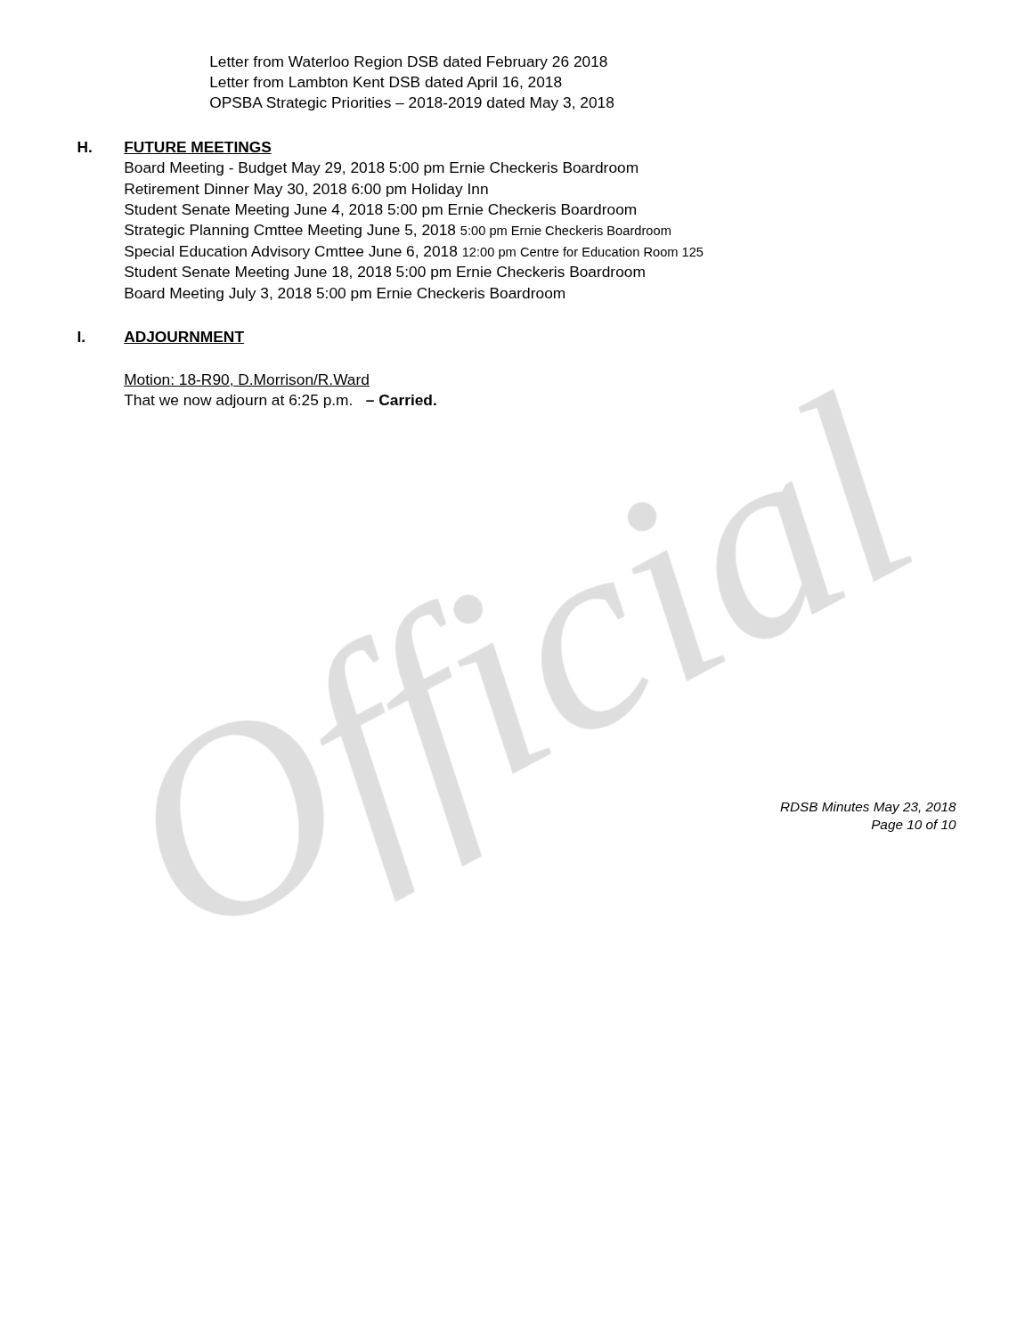Official
Letter from Waterloo Region DSB dated February 26 2018
Letter from Lambton Kent DSB dated April 16, 2018
OPSBA Strategic Priorities – 2018-2019 dated May 3, 2018
H. FUTURE MEETINGS
Board Meeting - Budget May 29, 2018 5:00 pm Ernie Checkeris Boardroom
Retirement Dinner May 30, 2018 6:00 pm Holiday Inn
Student Senate Meeting June 4, 2018 5:00 pm Ernie Checkeris Boardroom
Strategic Planning Cmttee Meeting June 5, 2018 5:00 pm Ernie Checkeris Boardroom
Special Education Advisory Cmttee June 6, 2018 12:00 pm Centre for Education Room 125
Student Senate Meeting June 18, 2018 5:00 pm Ernie Checkeris Boardroom
Board Meeting July 3, 2018 5:00 pm Ernie Checkeris Boardroom
I. ADJOURNMENT
Motion: 18-R90, D.Morrison/R.Ward
That we now adjourn at 6:25 p.m. – Carried.
RDSB Minutes May 23, 2018
Page 10 of 10